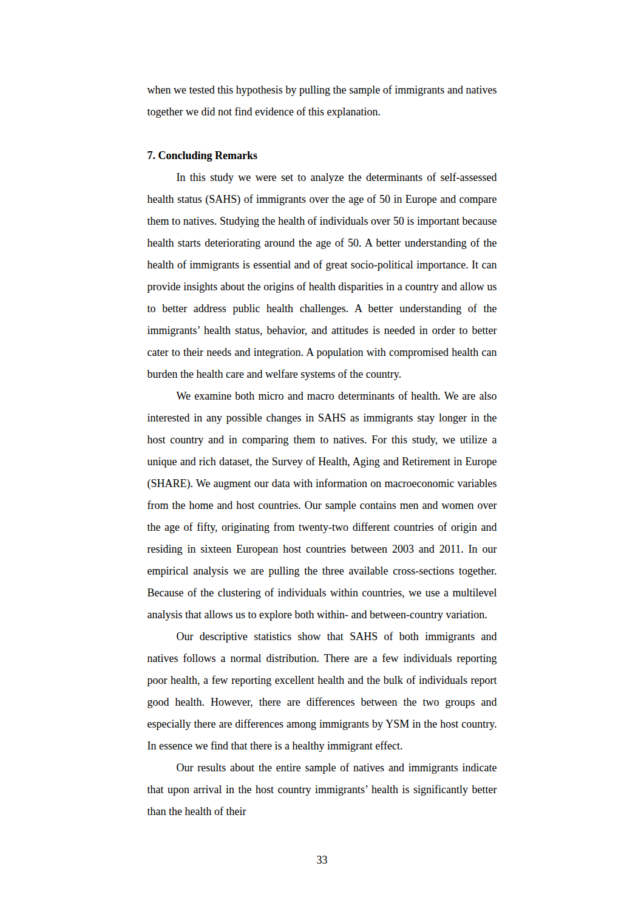when we tested this hypothesis by pulling the sample of immigrants and natives together we did not find evidence of this explanation.
7. Concluding Remarks
In this study we were set to analyze the determinants of self-assessed health status (SAHS) of immigrants over the age of 50 in Europe and compare them to natives. Studying the health of individuals over 50 is important because health starts deteriorating around the age of 50. A better understanding of the health of immigrants is essential and of great socio-political importance. It can provide insights about the origins of health disparities in a country and allow us to better address public health challenges. A better understanding of the immigrants’ health status, behavior, and attitudes is needed in order to better cater to their needs and integration. A population with compromised health can burden the health care and welfare systems of the country.
We examine both micro and macro determinants of health. We are also interested in any possible changes in SAHS as immigrants stay longer in the host country and in comparing them to natives. For this study, we utilize a unique and rich dataset, the Survey of Health, Aging and Retirement in Europe (SHARE). We augment our data with information on macroeconomic variables from the home and host countries. Our sample contains men and women over the age of fifty, originating from twenty-two different countries of origin and residing in sixteen European host countries between 2003 and 2011. In our empirical analysis we are pulling the three available cross-sections together. Because of the clustering of individuals within countries, we use a multilevel analysis that allows us to explore both within- and between-country variation.
Our descriptive statistics show that SAHS of both immigrants and natives follows a normal distribution. There are a few individuals reporting poor health, a few reporting excellent health and the bulk of individuals report good health. However, there are differences between the two groups and especially there are differences among immigrants by YSM in the host country. In essence we find that there is a healthy immigrant effect.
Our results about the entire sample of natives and immigrants indicate that upon arrival in the host country immigrants’ health is significantly better than the health of their
33